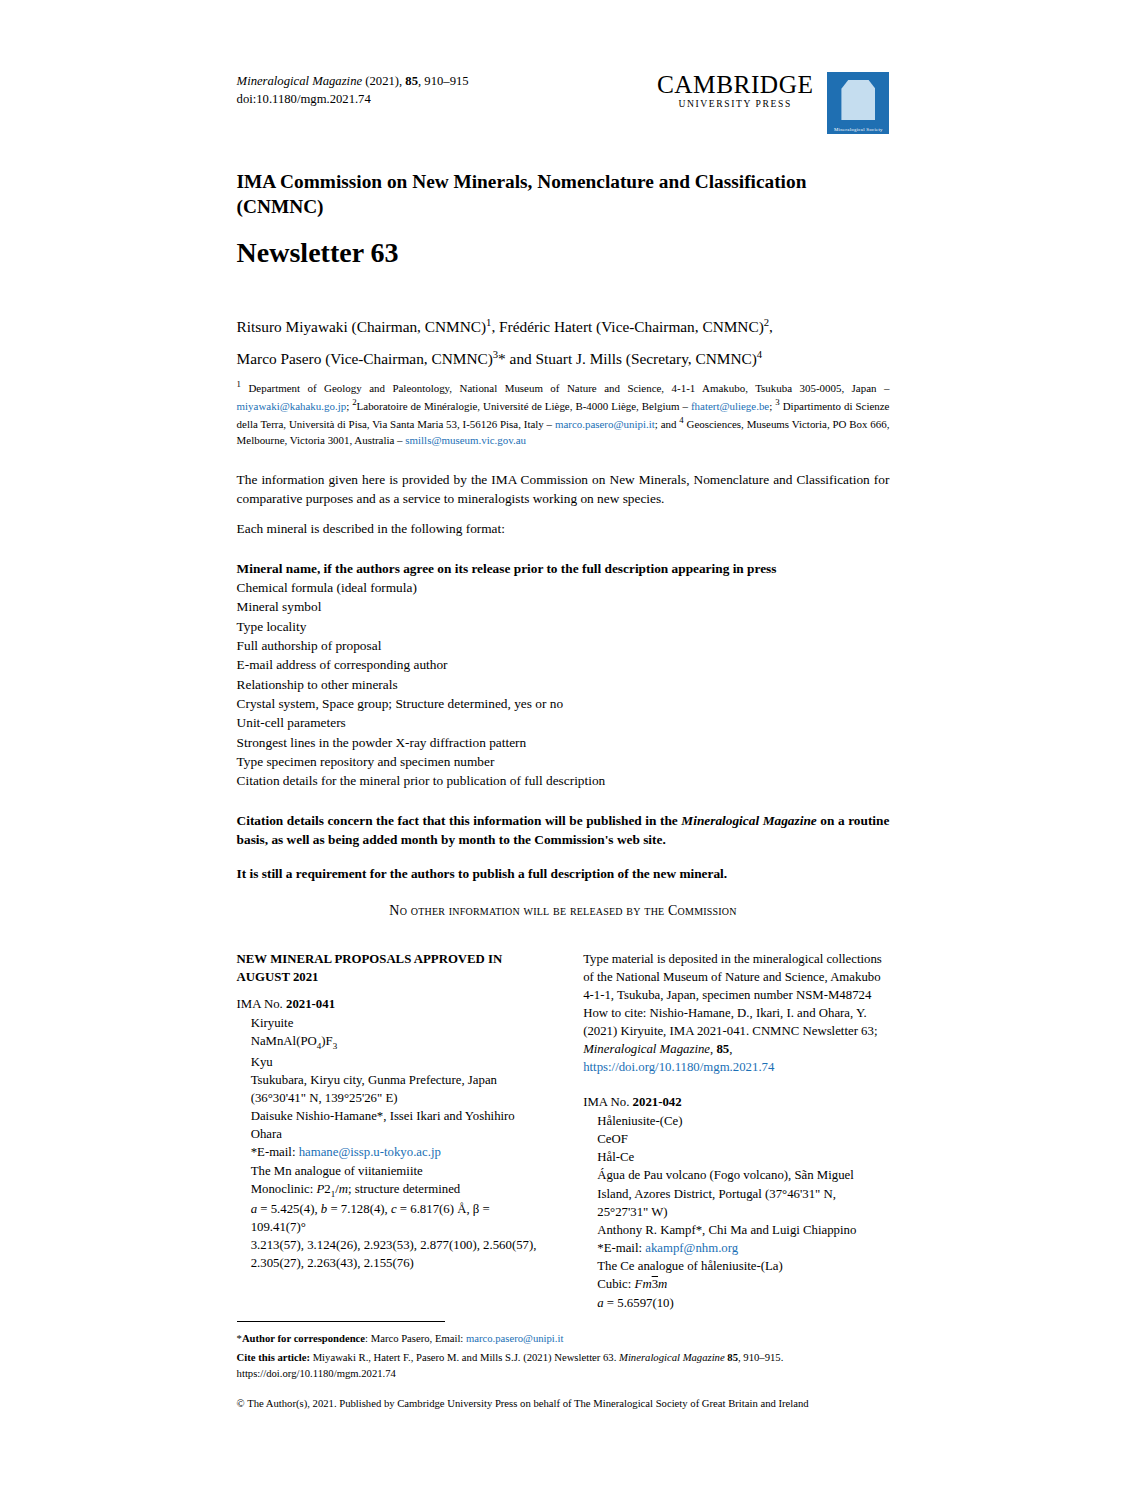Mineralogical Magazine (2021), 85, 910–915
doi:10.1180/mgm.2021.74
CAMBRIDGE
University Press
Mineralogical Society
IMA Commission on New Minerals, Nomenclature and Classification (CNMNC)
Newsletter 63
Ritsuro Miyawaki (Chairman, CNMNC)1, Frédéric Hatert (Vice-Chairman, CNMNC)2,
Marco Pasero (Vice-Chairman, CNMNC)3* and Stuart J. Mills (Secretary, CNMNC)4
1 Department of Geology and Paleontology, National Museum of Nature and Science, 4-1-1 Amakubo, Tsukuba 305-0005, Japan – miyawaki@kahaku.go.jp; 2 Laboratoire de Minéralogie, Université de Liège, B-4000 Liège, Belgium – fhatert@uliege.be; 3 Dipartimento di Scienze della Terra, Università di Pisa, Via Santa Maria 53, I-56126 Pisa, Italy – marco.pasero@unipi.it; and 4 Geosciences, Museums Victoria, PO Box 666, Melbourne, Victoria 3001, Australia – smills@museum.vic.gov.au
The information given here is provided by the IMA Commission on New Minerals, Nomenclature and Classification for comparative purposes and as a service to mineralogists working on new species.
Each mineral is described in the following format:
Mineral name, if the authors agree on its release prior to the full description appearing in press
Chemical formula (ideal formula)
Mineral symbol
Type locality
Full authorship of proposal
E-mail address of corresponding author
Relationship to other minerals
Crystal system, Space group; Structure determined, yes or no
Unit-cell parameters
Strongest lines in the powder X-ray diffraction pattern
Type specimen repository and specimen number
Citation details for the mineral prior to publication of full description
Citation details concern the fact that this information will be published in the Mineralogical Magazine on a routine basis, as well as being added month by month to the Commission's web site.
It is still a requirement for the authors to publish a full description of the new mineral.
No other information will be released by the Commission
NEW MINERAL PROPOSALS APPROVED IN AUGUST 2021
IMA No. 2021-041
Kiryuite
NaMnAl(PO4)F3
Kyu
Tsukubara, Kiryu city, Gunma Prefecture, Japan (36°30'41" N, 139°25'26" E)
Daisuke Nishio-Hamane*, Issei Ikari and Yoshihiro Ohara
*E-mail: hamane@issp.u-tokyo.ac.jp
The Mn analogue of viitaniemiite
Monoclinic: P21/m; structure determined
a = 5.425(4), b = 7.128(4), c = 6.817(6) Å, β = 109.41(7)°
3.213(57), 3.124(26), 2.923(53), 2.877(100), 2.560(57), 2.305(27), 2.263(43), 2.155(76)
Type material is deposited in the mineralogical collections of the National Museum of Nature and Science, Amakubo 4-1-1, Tsukuba, Japan, specimen number NSM-M48724
How to cite: Nishio-Hamane, D., Ikari, I. and Ohara, Y. (2021) Kiryuite, IMA 2021-041. CNMNC Newsletter 63; Mineralogical Magazine, 85, https://doi.org/10.1180/mgm.2021.74
IMA No. 2021-042
Håleniusite-(Ce)
CeOF
Hål-Ce
Água de Pau volcano (Fogo volcano), Sãn Miguel Island, Azores District, Portugal (37°46'31" N, 25°27'31" W)
Anthony R. Kampf*, Chi Ma and Luigi Chiappino
*E-mail: akampf@nhm.org
The Ce analogue of håleniusite-(La)
Cubic: Fm 3 m
a = 5.6597(10)
*Author for correspondence: Marco Pasero, Email: marco.pasero@unipi.it
Cite this article: Miyawaki R., Hatert F., Pasero M. and Mills S.J. (2021) Newsletter 63. Mineralogical Magazine 85, 910–915. https://doi.org/10.1180/mgm.2021.74
© The Author(s), 2021. Published by Cambridge University Press on behalf of The Mineralogical Society of Great Britain and Ireland